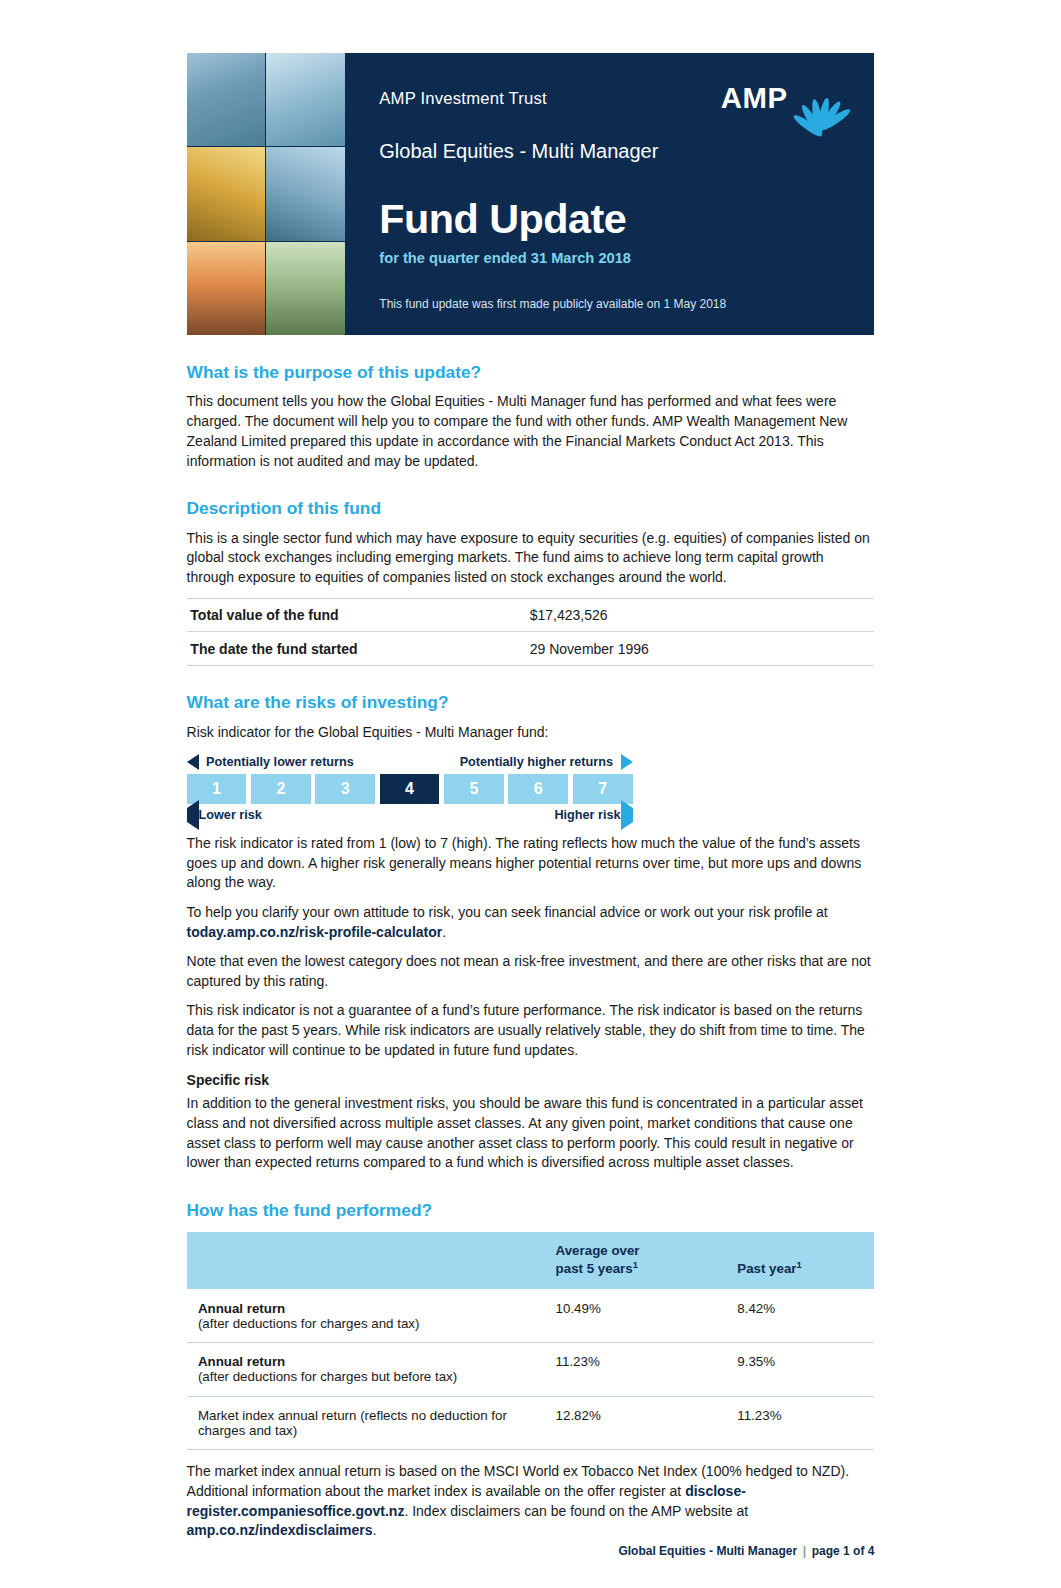AMP Investment Trust
Global Equities - Multi Manager
Fund Update
for the quarter ended 31 March 2018
This fund update was first made publicly available on 1 May 2018
AMP
What is the purpose of this update?
This document tells you how the Global Equities - Multi Manager fund has performed and what fees were charged. The document will help you to compare the fund with other funds. AMP Wealth Management New Zealand Limited prepared this update in accordance with the Financial Markets Conduct Act 2013. This information is not audited and may be updated.
Description of this fund
This is a single sector fund which may have exposure to equity securities (e.g. equities) of companies listed on global stock exchanges including emerging markets. The fund aims to achieve long term capital growth through exposure to equities of companies listed on stock exchanges around the world.
| Total value of the fund | $17,423,526 |
| The date the fund started | 29 November 1996 |
What are the risks of investing?
Risk indicator for the Global Equities - Multi Manager fund:
Potentially lower returns Potentially higher returns
1
2
3
4
5
6
7
Lower risk Higher risk
The risk indicator is rated from 1 (low) to 7 (high). The rating reflects how much the value of the fund’s assets goes up and down. A higher risk generally means higher potential returns over time, but more ups and downs along the way.
To help you clarify your own attitude to risk, you can seek financial advice or work out your risk profile at today.amp.co.nz/risk-profile-calculator.
Note that even the lowest category does not mean a risk-free investment, and there are other risks that are not captured by this rating.
This risk indicator is not a guarantee of a fund’s future performance. The risk indicator is based on the returns data for the past 5 years. While risk indicators are usually relatively stable, they do shift from time to time. The risk indicator will continue to be updated in future fund updates.
Specific risk
In addition to the general investment risks, you should be aware this fund is concentrated in a particular asset class and not diversified across multiple asset classes. At any given point, market conditions that cause one asset class to perform well may cause another asset class to perform poorly. This could result in negative or lower than expected returns compared to a fund which is diversified across multiple asset classes.
How has the fund performed?
| | Average over past 5 years 1 | Past year 1 |
| --- | --- | --- |
| Annual return (after deductions for charges and tax) | 10.49% | 8.42% |
| Annual return (after deductions for charges but before tax) | 11.23% | 9.35% |
| Market index annual return (reflects no deduction for charges and tax) | 12.82% | 11.23% |
The market index annual return is based on the MSCI World ex Tobacco Net Index (100% hedged to NZD). Additional information about the market index is available on the offer register at disclose-register.companiesoffice.govt.nz. Index disclaimers can be found on the AMP website at amp.co.nz/indexdisclaimers.
Global Equities - Multi Manager|page 1 of 4